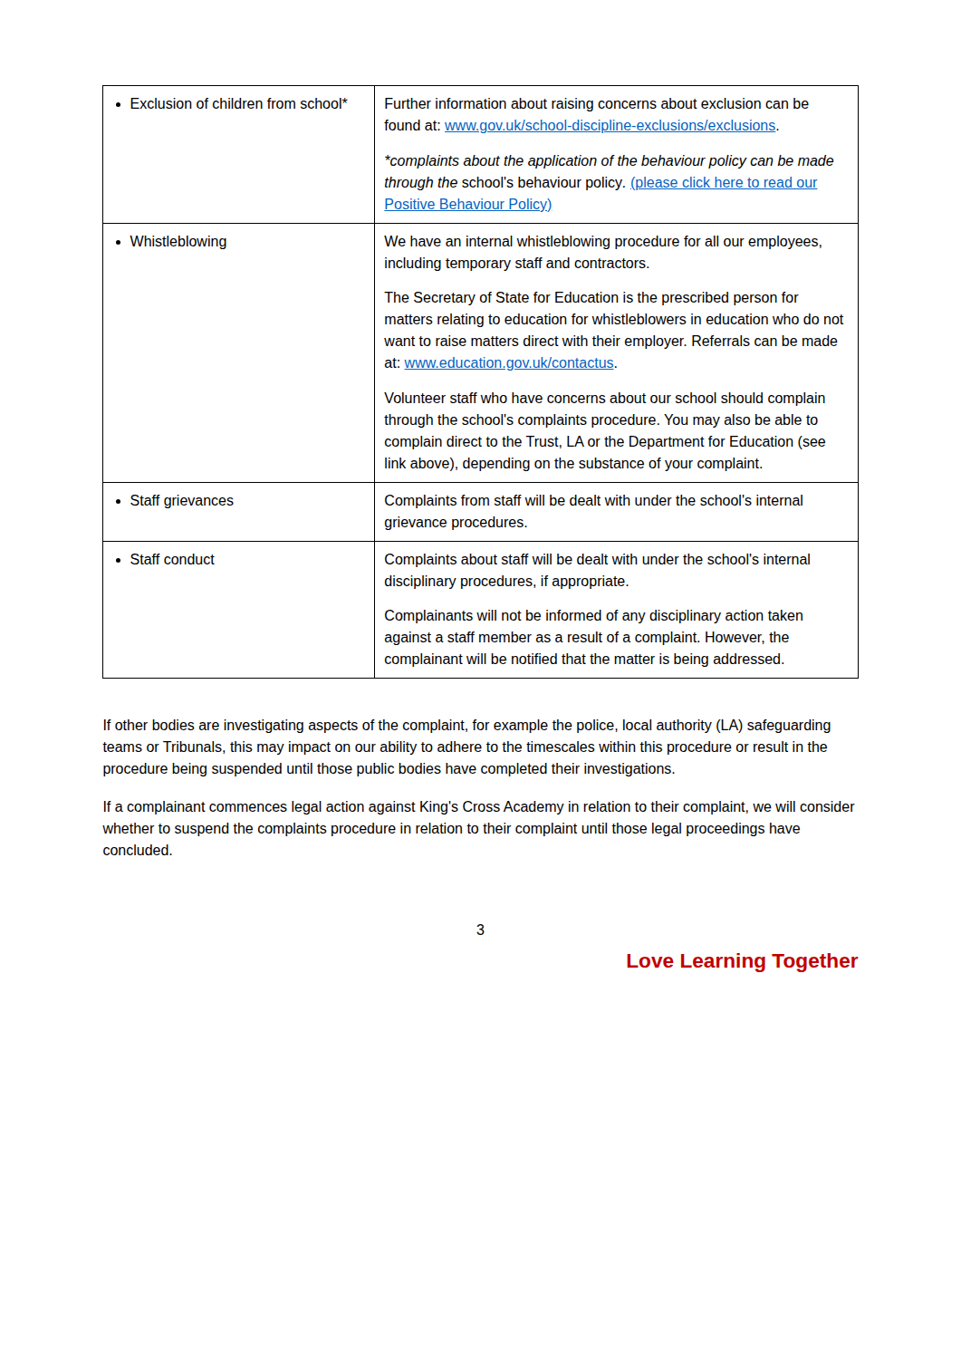| Exclusion of children from school* | Further information about raising concerns about exclusion can be found at: www.gov.uk/school-discipline-exclusions/exclusions . *complaints about the application of the behaviour policy can be made through the school's behaviour policy . (please click here to read our Positive Behaviour Policy) |
| Whistleblowing | We have an internal whistleblowing procedure for all our employees, including temporary staff and contractors. The Secretary of State for Education is the prescribed person for matters relating to education for whistleblowers in education who do not want to raise matters direct with their employer. Referrals can be made at: www.education.gov.uk/contactus . Volunteer staff who have concerns about our school should complain through the school's complaints procedure. You may also be able to complain direct to the Trust, LA or the Department for Education (see link above), depending on the substance of your complaint. |
| Staff grievances | Complaints from staff will be dealt with under the school's internal grievance procedures. |
| Staff conduct | Complaints about staff will be dealt with under the school's internal disciplinary procedures, if appropriate. Complainants will not be informed of any disciplinary action taken against a staff member as a result of a complaint. However, the complainant will be notified that the matter is being addressed. |
If other bodies are investigating aspects of the complaint, for example the police, local authority (LA) safeguarding teams or Tribunals, this may impact on our ability to adhere to the timescales within this procedure or result in the procedure being suspended until those public bodies have completed their investigations.
If a complainant commences legal action against King's Cross Academy in relation to their complaint, we will consider whether to suspend the complaints procedure in relation to their complaint until those legal proceedings have concluded.
3
Love Learning Together